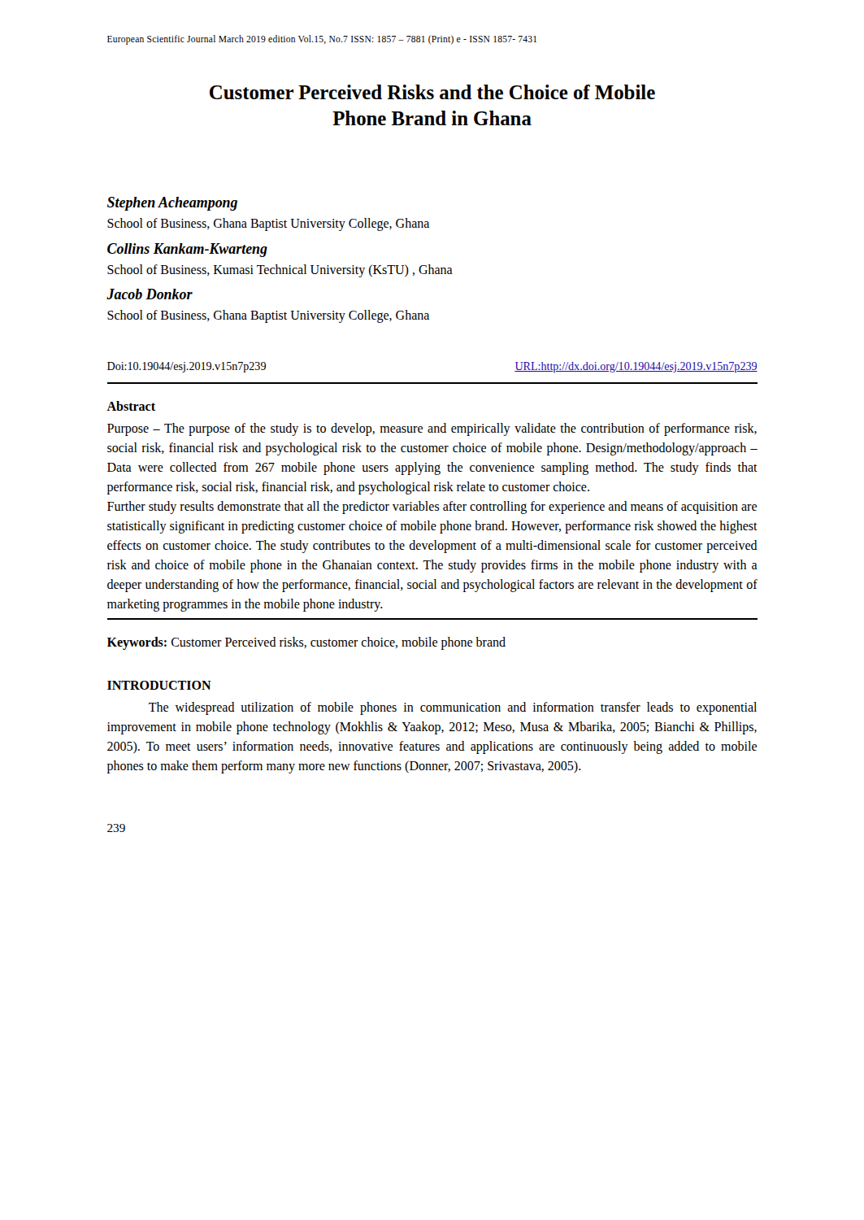European Scientific Journal March 2019 edition Vol.15, No.7 ISSN: 1857 – 7881 (Print) e - ISSN 1857- 7431
Customer Perceived Risks and the Choice of Mobile
Phone Brand in Ghana
Stephen Acheampong
School of Business, Ghana Baptist University College, Ghana
Collins Kankam-Kwarteng
School of Business, Kumasi Technical University (KsTU) , Ghana
Jacob Donkor
School of Business, Ghana Baptist University College, Ghana
Doi:10.19044/esj.2019.v15n7p239 URL:http://dx.doi.org/10.19044/esj.2019.v15n7p239
Abstract
Purpose – The purpose of the study is to develop, measure and empirically validate the contribution of performance risk, social risk, financial risk and psychological risk to the customer choice of mobile phone. Design/methodology/approach – Data were collected from 267 mobile phone users applying the convenience sampling method. The study finds that performance risk, social risk, financial risk, and psychological risk relate to customer choice.
Further study results demonstrate that all the predictor variables after controlling for experience and means of acquisition are statistically significant in predicting customer choice of mobile phone brand. However, performance risk showed the highest effects on customer choice. The study contributes to the development of a multi-dimensional scale for customer perceived risk and choice of mobile phone in the Ghanaian context. The study provides firms in the mobile phone industry with a deeper understanding of how the performance, financial, social and psychological factors are relevant in the development of marketing programmes in the mobile phone industry.
Keywords: Customer Perceived risks, customer choice, mobile phone brand
INTRODUCTION
The widespread utilization of mobile phones in communication and information transfer leads to exponential improvement in mobile phone technology (Mokhlis & Yaakop, 2012; Meso, Musa & Mbarika, 2005; Bianchi & Phillips, 2005). To meet users’ information needs, innovative features and applications are continuously being added to mobile phones to make them perform many more new functions (Donner, 2007; Srivastava, 2005).
239